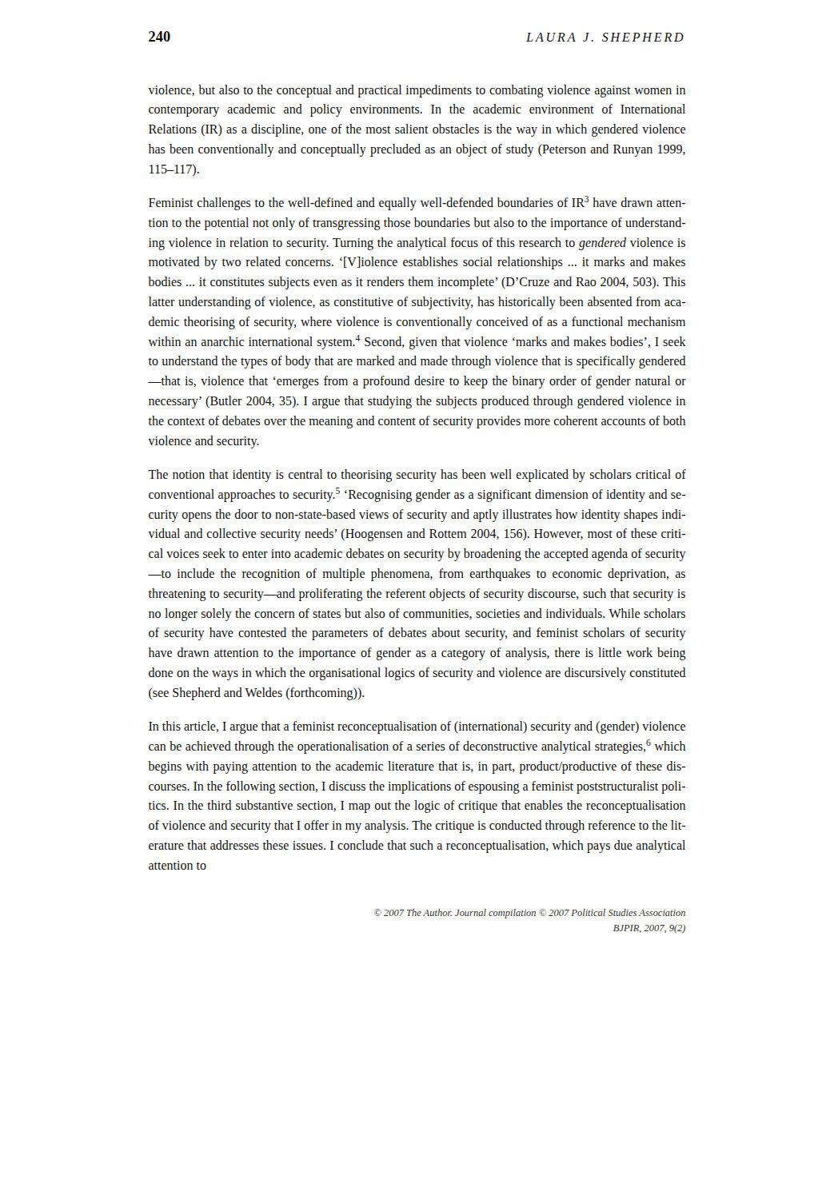240 Laura J. Shepherd
violence, but also to the conceptual and practical impediments to combating violence against women in contemporary academic and policy environments. In the academic environment of International Relations (IR) as a discipline, one of the most salient obstacles is the way in which gendered violence has been conventionally and conceptually precluded as an object of study (Peterson and Runyan 1999, 115–117).
Feminist challenges to the well-defined and equally well-defended boundaries of IR3 have drawn attention to the potential not only of transgressing those boundaries but also to the importance of understanding violence in relation to security. Turning the analytical focus of this research to gendered violence is motivated by two related concerns. ‘[V]iolence establishes social relationships ... it marks and makes bodies ... it constitutes subjects even as it renders them incomplete’ (D’Cruze and Rao 2004, 503). This latter understanding of violence, as constitutive of subjectivity, has historically been absented from academic theorising of security, where violence is conventionally conceived of as a functional mechanism within an anarchic international system.4 Second, given that violence ‘marks and makes bodies’, I seek to understand the types of body that are marked and made through violence that is specifically gendered—that is, violence that ‘emerges from a profound desire to keep the binary order of gender natural or necessary’ (Butler 2004, 35). I argue that studying the subjects produced through gendered violence in the context of debates over the meaning and content of security provides more coherent accounts of both violence and security.
The notion that identity is central to theorising security has been well explicated by scholars critical of conventional approaches to security.5 ‘Recognising gender as a significant dimension of identity and security opens the door to non-state-based views of security and aptly illustrates how identity shapes individual and collective security needs’ (Hoogensen and Rottem 2004, 156). However, most of these critical voices seek to enter into academic debates on security by broadening the accepted agenda of security—to include the recognition of multiple phenomena, from earthquakes to economic deprivation, as threatening to security—and proliferating the referent objects of security discourse, such that security is no longer solely the concern of states but also of communities, societies and individuals. While scholars of security have contested the parameters of debates about security, and feminist scholars of security have drawn attention to the importance of gender as a category of analysis, there is little work being done on the ways in which the organisational logics of security and violence are discursively constituted (see Shepherd and Weldes (forthcoming)).
In this article, I argue that a feminist reconceptualisation of (international) security and (gender) violence can be achieved through the operationalisation of a series of deconstructive analytical strategies,6 which begins with paying attention to the academic literature that is, in part, product/productive of these discourses. In the following section, I discuss the implications of espousing a feminist poststructuralist politics. In the third substantive section, I map out the logic of critique that enables the reconceptualisation of violence and security that I offer in my analysis. The critique is conducted through reference to the literature that addresses these issues. I conclude that such a reconceptualisation, which pays due analytical attention to
© 2007 The Author. Journal compilation © 2007 Political Studies Association BJPIR, 2007, 9(2)